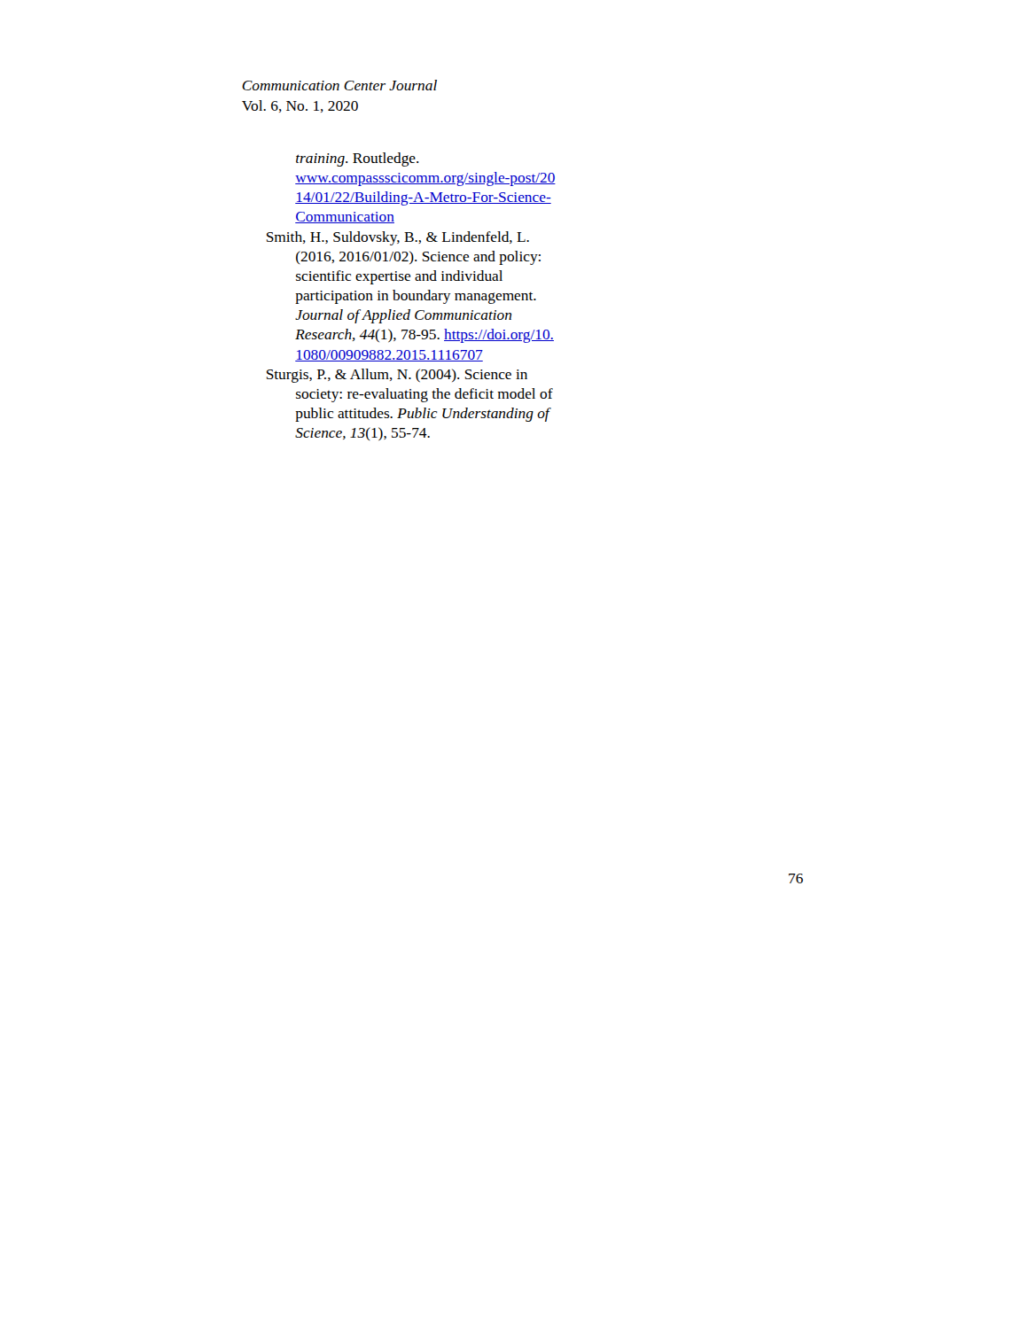Communication Center Journal
Vol. 6, No. 1, 2020
training. Routledge.
www.compassscicomm.org/single-post/2014/01/22/Building-A-Metro-For-Science-Communication
Smith, H., Suldovsky, B., & Lindenfeld, L. (2016, 2016/01/02). Science and policy: scientific expertise and individual participation in boundary management. Journal of Applied Communication Research, 44(1), 78-95. https://doi.org/10.1080/00909882.2015.1116707
Sturgis, P., & Allum, N. (2004). Science in society: re-evaluating the deficit model of public attitudes. Public Understanding of Science, 13(1), 55-74.
76